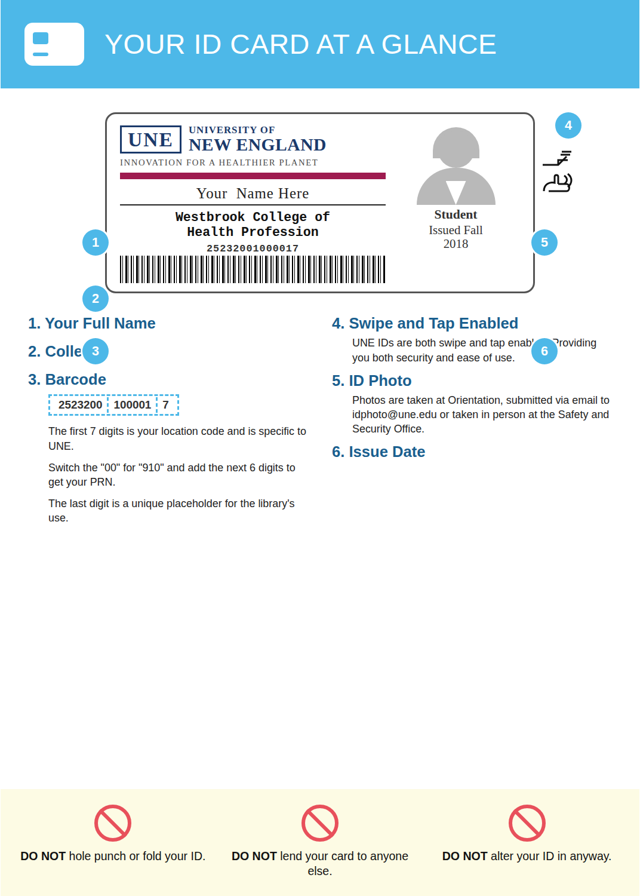YOUR ID CARD AT A GLANCE
UNE
UNIVERSITY OF
NEW ENGLAND
INNOVATION FOR A HEALTHIER PLANET
Your Name Here
Westbrook College of
Health Profession
25232001000017
Student
Issued Fall
2018
1
2
3
4
5
6
1. Your Full Name
2. College
3. Barcode
25232001000017
The first 7 digits is your location code and is specific to UNE.
Switch the "00" for "910" and add the next 6 digits to get your PRN.
The last digit is a unique placeholder for the library's use.
4. Swipe and Tap Enabled
UNE IDs are both swipe and tap enabled. Providing you both security and ease of use.
5. ID Photo
Photos are taken at Orientation, submitted via email to idphoto@une.edu or taken in person at the Safety and Security Office.
6. Issue Date
DO NOT hole punch or fold your ID.
DO NOT lend your card to anyone else.
DO NOT alter your ID in anyway.